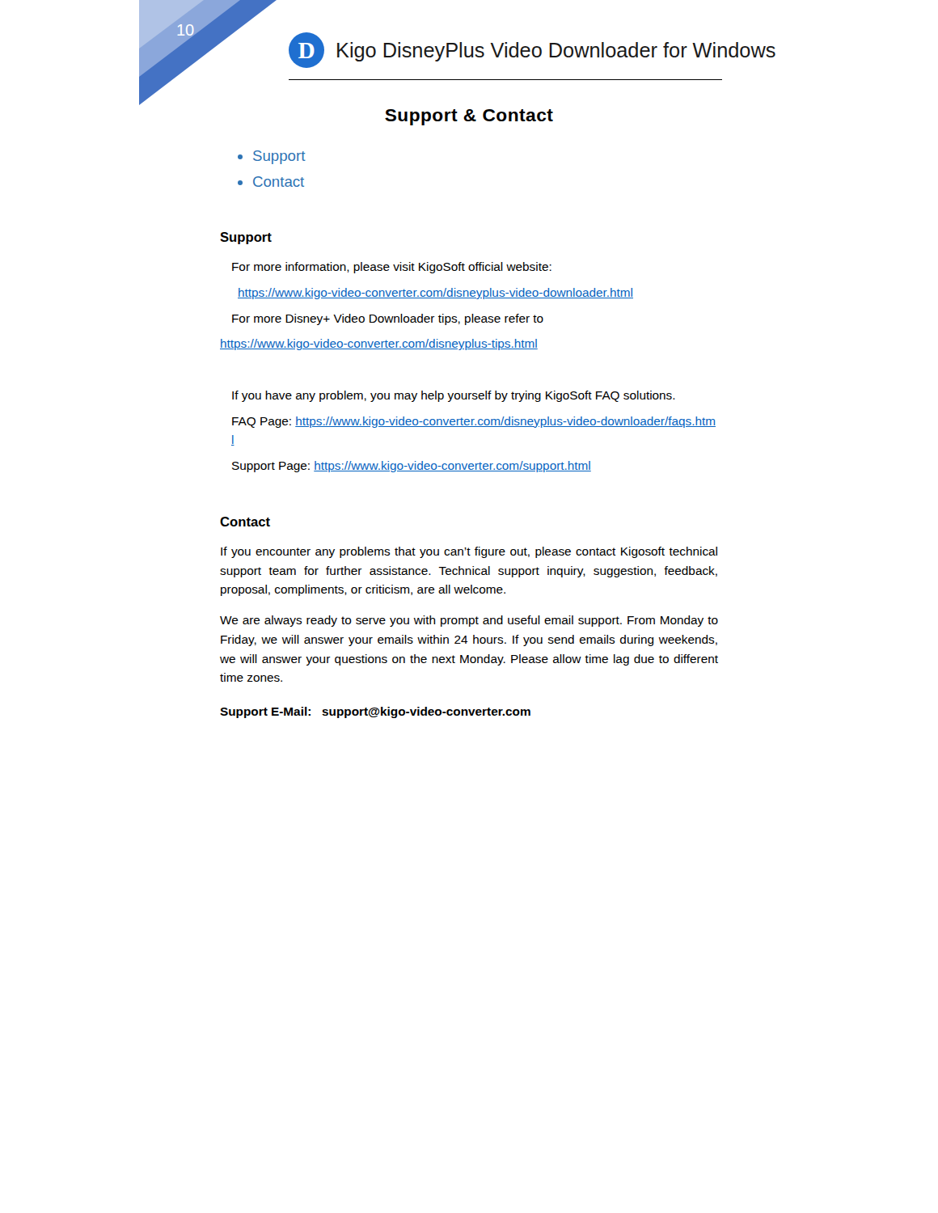10
D
Kigo DisneyPlus Video Downloader for Windows
Support & Contact
Support
Contact
Support
For more information, please visit KigoSoft official website:
https://www.kigo-video-converter.com/disneyplus-video-downloader.html
For more Disney+ Video Downloader tips, please refer to
https://www.kigo-video-converter.com/disneyplus-tips.html
If you have any problem, you may help yourself by trying KigoSoft FAQ solutions.
FAQ Page: https://www.kigo-video-converter.com/disneyplus-video-downloader/faqs.html
Support Page: https://www.kigo-video-converter.com/support.html
Contact
If you encounter any problems that you can’t figure out, please contact Kigosoft technical support team for further assistance. Technical support inquiry, suggestion, feedback, proposal, compliments, or criticism, are all welcome.
We are always ready to serve you with prompt and useful email support. From Monday to Friday, we will answer your emails within 24 hours. If you send emails during weekends, we will answer your questions on the next Monday. Please allow time lag due to different time zones.
Support E-Mail: support@kigo-video-converter.com